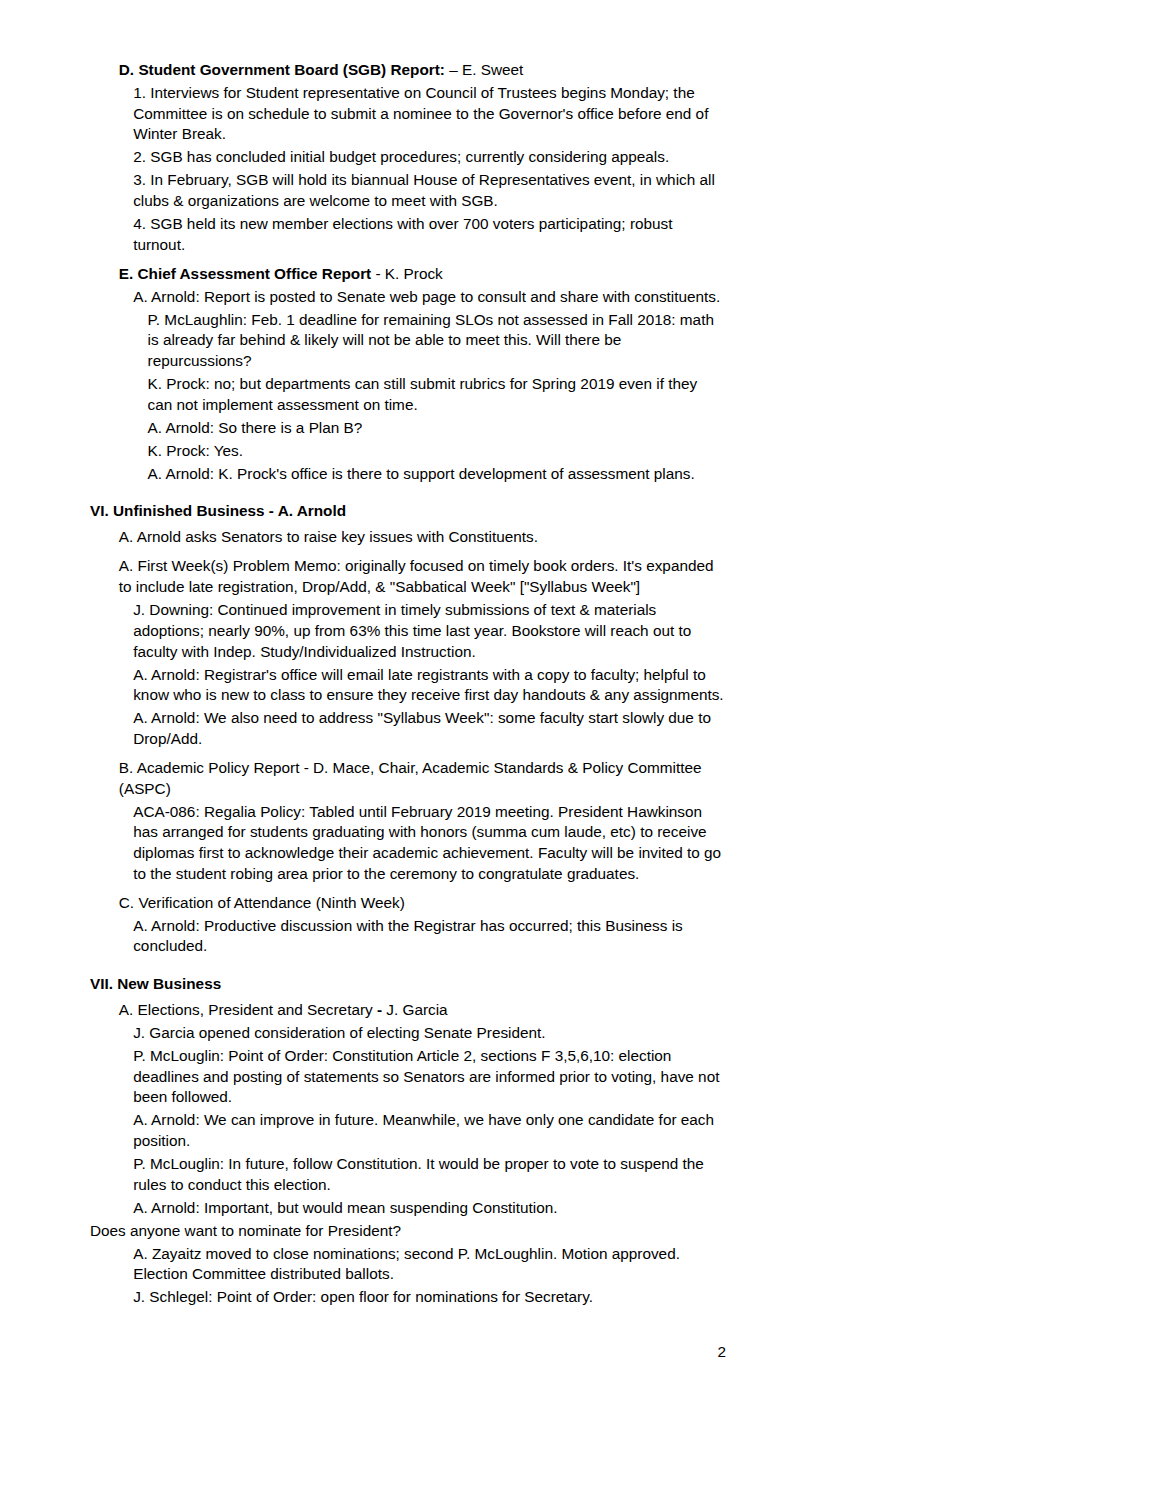D. Student Government Board (SGB) Report: – E. Sweet
1. Interviews for Student representative on Council of Trustees begins Monday; the Committee is on schedule to submit a nominee to the Governor's office before end of Winter Break.
2. SGB has concluded initial budget procedures; currently considering appeals.
3. In February, SGB will hold its biannual House of Representatives event, in which all clubs & organizations are welcome to meet with SGB.
4. SGB held its new member elections with over 700 voters participating; robust turnout.
E. Chief Assessment Office Report - K. Prock
A. Arnold: Report is posted to Senate web page to consult and share with constituents.
P. McLaughlin: Feb. 1 deadline for remaining SLOs not assessed in Fall 2018: math is already far behind & likely will not be able to meet this. Will there be repurcussions?
K. Prock: no; but departments can still submit rubrics for Spring 2019 even if they can not implement assessment on time.
A. Arnold: So there is a Plan B?
K. Prock: Yes.
A. Arnold: K. Prock's office is there to support development of assessment plans.
VI. Unfinished Business - A. Arnold
A. Arnold asks Senators to raise key issues with Constituents.
A. First Week(s) Problem Memo: originally focused on timely book orders. It's expanded to include late registration, Drop/Add, & "Sabbatical Week" ["Syllabus Week"]
J. Downing: Continued improvement in timely submissions of text & materials adoptions; nearly 90%, up from 63% this time last year. Bookstore will reach out to faculty with Indep. Study/Individualized Instruction.
A. Arnold: Registrar's office will email late registrants with a copy to faculty; helpful to know who is new to class to ensure they receive first day handouts & any assignments.
A. Arnold: We also need to address "Syllabus Week": some faculty start slowly due to Drop/Add.
B. Academic Policy Report - D. Mace, Chair, Academic Standards & Policy Committee (ASPC)
ACA-086: Regalia Policy: Tabled until February 2019 meeting. President Hawkinson has arranged for students graduating with honors (summa cum laude, etc) to receive diplomas first to acknowledge their academic achievement. Faculty will be invited to go to the student robing area prior to the ceremony to congratulate graduates.
C. Verification of Attendance (Ninth Week)
A. Arnold: Productive discussion with the Registrar has occurred; this Business is concluded.
VII. New Business
A. Elections, President and Secretary - J. Garcia
J. Garcia opened consideration of electing Senate President.
P. McLouglin: Point of Order: Constitution Article 2, sections F 3,5,6,10: election deadlines and posting of statements so Senators are informed prior to voting, have not been followed.
A. Arnold: We can improve in future. Meanwhile, we have only one candidate for each position.
P. McLouglin: In future, follow Constitution. It would be proper to vote to suspend the rules to conduct this election.
A. Arnold: Important, but would mean suspending Constitution.
Does anyone want to nominate for President?
A. Zayaitz moved to close nominations; second P. McLoughlin. Motion approved. Election Committee distributed ballots.
J. Schlegel: Point of Order: open floor for nominations for Secretary.
2